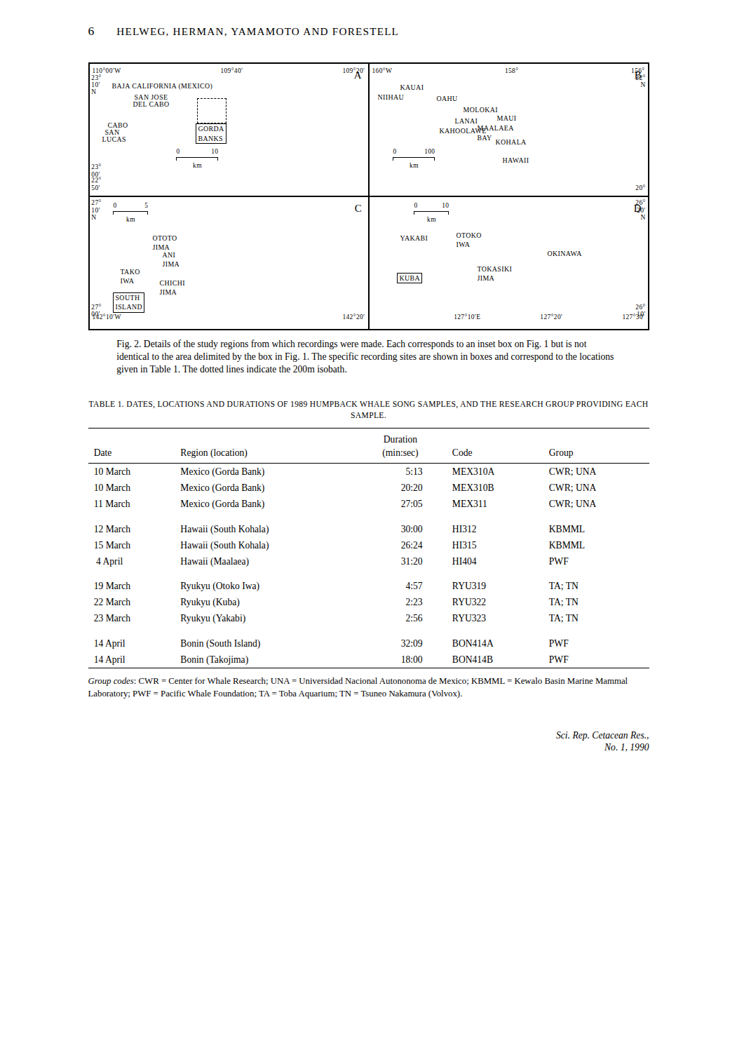6 HELWEG, HERMAN, YAMAMOTO AND FORESTELL
A
110°00′W 109°40′ 109°20′
23°
10′
N
BAJA CALIFORNIA (MEXICO) SAN JOSE DEL CABO CABO SAN LUCAS
GORDA
BANKS
010
km
23°
00′
22°
50′
B
160°W 158° 156°
22°
N
KAUAI NIIHAU OAHU MOLOKAI LANAI MAUI MAALAEA
BAY KAHOOLAWE KOHALA HAWAII
0100
km
20°
C
27°
10′
N
05
km
OTOTO
JIMA ANI
JIMA TAKO
IWA CHICHI
JIMA SOUTH
ISLAND
27°
00′
142°10′W 142°20′
D
26°
20′
N
010
km
OTOKO
IWA YAKABI TOKASIKI
JIMA KUBA OKINAWA
26°
10′
127°10′E 127°20′ 127°30′
Fig. 2. Details of the study regions from which recordings were made. Each corresponds to an inset box on Fig. 1 but is not identical to the area delimited by the box in Fig. 1. The specific recording sites are shown in boxes and correspond to the locations given in Table 1. The dotted lines indicate the 200m isobath.
TABLE 1. DATES, LOCATIONS AND DURATIONS OF 1989 HUMPBACK WHALE SONG SAMPLES, AND THE RESEARCH GROUP PROVIDING EACH SAMPLE.
| Date | Region (location) | Duration (min:sec) | Code | Group |
| --- | --- | --- | --- | --- |
| 10 March | Mexico (Gorda Bank) | 5:13 | MEX310A | CWR; UNA |
| 10 March | Mexico (Gorda Bank) | 20:20 | MEX310B | CWR; UNA |
| 11 March | Mexico (Gorda Bank) | 27:05 | MEX311 | CWR; UNA |
| 12 March | Hawaii (South Kohala) | 30:00 | HI312 | KBMML |
| 15 March | Hawaii (South Kohala) | 26:24 | HI315 | KBMML |
| 4 April | Hawaii (Maalaea) | 31:20 | HI404 | PWF |
| 19 March | Ryukyu (Otoko Iwa) | 4:57 | RYU319 | TA; TN |
| 22 March | Ryukyu (Kuba) | 2:23 | RYU322 | TA; TN |
| 23 March | Ryukyu (Yakabi) | 2:56 | RYU323 | TA; TN |
| 14 April | Bonin (South Island) | 32:09 | BON414A | PWF |
| 14 April | Bonin (Takojima) | 18:00 | BON414B | PWF |
Group codes: CWR = Center for Whale Research; UNA = Universidad Nacional Autononoma de Mexico; KBMML = Kewalo Basin Marine Mammal Laboratory; PWF = Pacific Whale Foundation; TA = Toba Aquarium; TN = Tsuneo Nakamura (Volvox).
Sci. Rep. Cetacean Res.,
No. 1, 1990